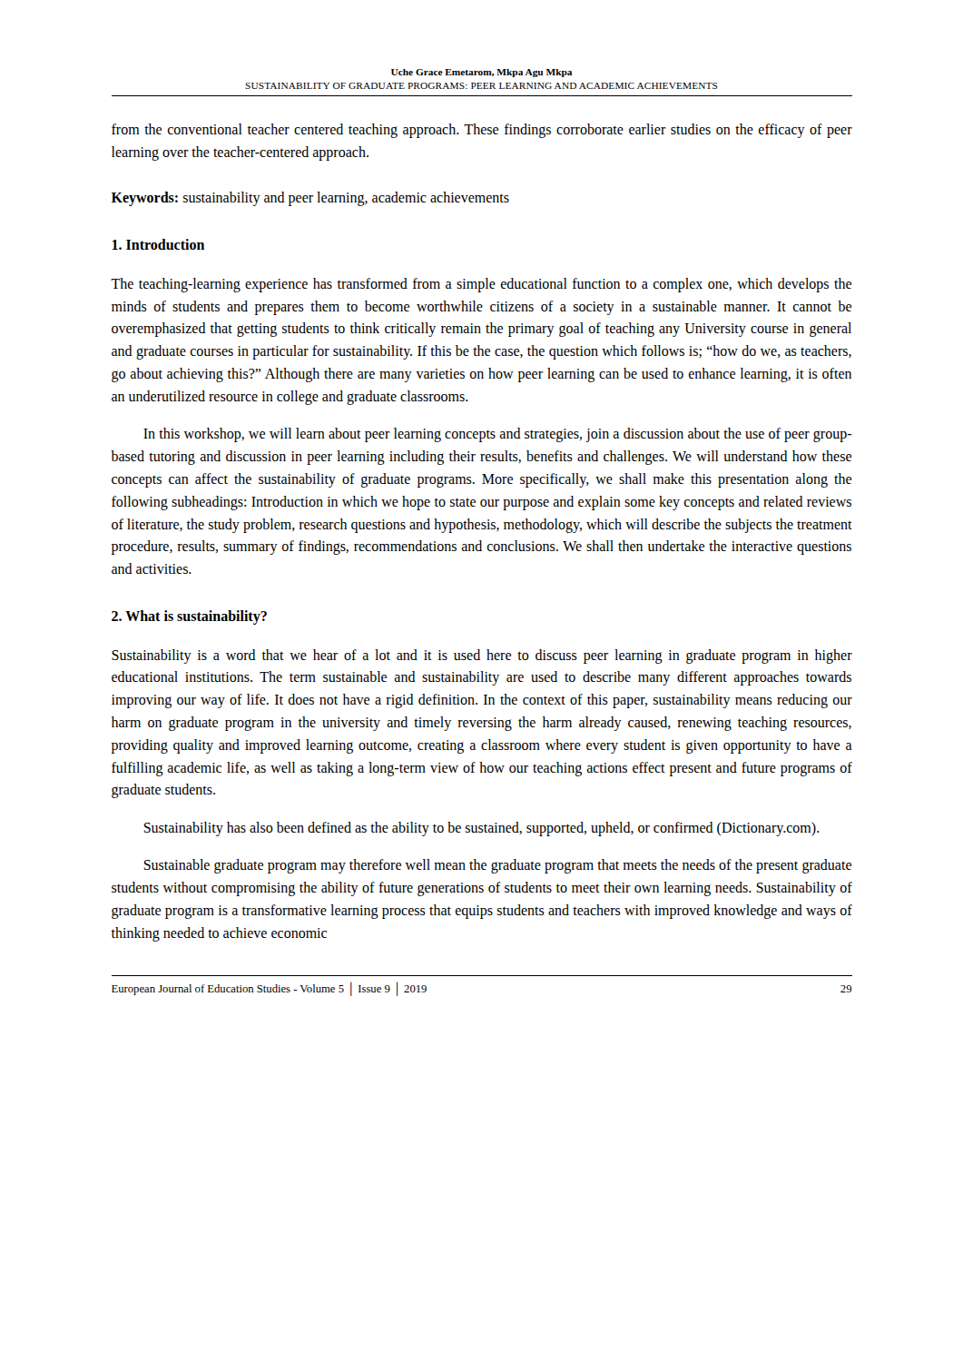Uche Grace Emetarom, Mkpa Agu Mkpa
SUSTAINABILITY OF GRADUATE PROGRAMS: PEER LEARNING AND ACADEMIC ACHIEVEMENTS
from the conventional teacher centered teaching approach. These findings corroborate earlier studies on the efficacy of peer learning over the teacher-centered approach.
Keywords: sustainability and peer learning, academic achievements
1. Introduction
The teaching-learning experience has transformed from a simple educational function to a complex one, which develops the minds of students and prepares them to become worthwhile citizens of a society in a sustainable manner. It cannot be overemphasized that getting students to think critically remain the primary goal of teaching any University course in general and graduate courses in particular for sustainability. If this be the case, the question which follows is; “how do we, as teachers, go about achieving this?” Although there are many varieties on how peer learning can be used to enhance learning, it is often an underutilized resource in college and graduate classrooms.
In this workshop, we will learn about peer learning concepts and strategies, join a discussion about the use of peer group-based tutoring and discussion in peer learning including their results, benefits and challenges. We will understand how these concepts can affect the sustainability of graduate programs. More specifically, we shall make this presentation along the following subheadings: Introduction in which we hope to state our purpose and explain some key concepts and related reviews of literature, the study problem, research questions and hypothesis, methodology, which will describe the subjects the treatment procedure, results, summary of findings, recommendations and conclusions. We shall then undertake the interactive questions and activities.
2. What is sustainability?
Sustainability is a word that we hear of a lot and it is used here to discuss peer learning in graduate program in higher educational institutions. The term sustainable and sustainability are used to describe many different approaches towards improving our way of life. It does not have a rigid definition. In the context of this paper, sustainability means reducing our harm on graduate program in the university and timely reversing the harm already caused, renewing teaching resources, providing quality and improved learning outcome, creating a classroom where every student is given opportunity to have a fulfilling academic life, as well as taking a long-term view of how our teaching actions effect present and future programs of graduate students.
Sustainability has also been defined as the ability to be sustained, supported, upheld, or confirmed (Dictionary.com).
Sustainable graduate program may therefore well mean the graduate program that meets the needs of the present graduate students without compromising the ability of future generations of students to meet their own learning needs. Sustainability of graduate program is a transformative learning process that equips students and teachers with improved knowledge and ways of thinking needed to achieve economic
European Journal of Education Studies - Volume 5 │ Issue 9 │ 2019
29